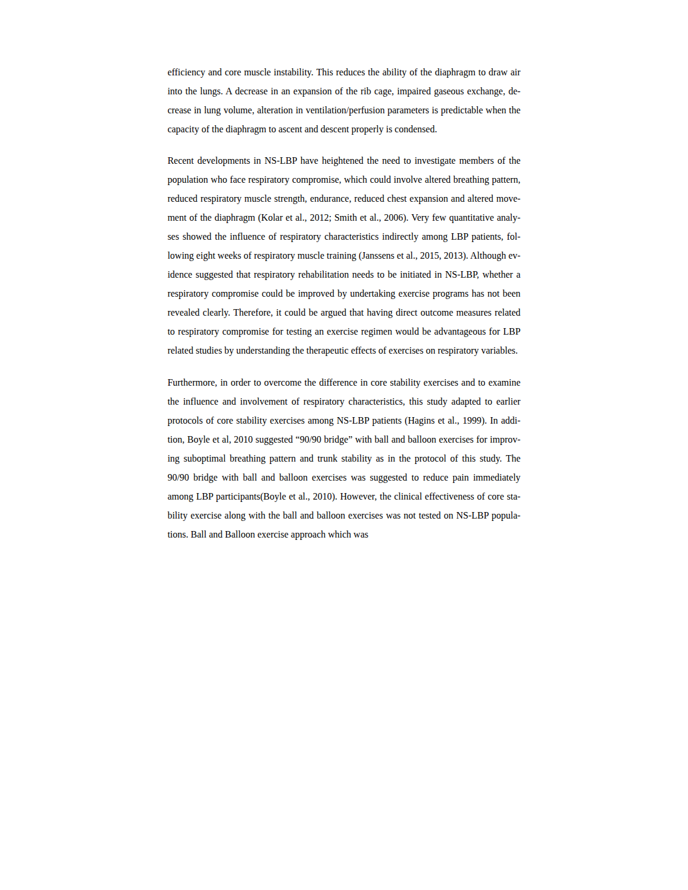efficiency and core muscle instability. This reduces the ability of the diaphragm to draw air into the lungs. A decrease in an expansion of the rib cage, impaired gaseous exchange, decrease in lung volume, alteration in ventilation/perfusion parameters is predictable when the capacity of the diaphragm to ascent and descent properly is condensed.
Recent developments in NS-LBP have heightened the need to investigate members of the population who face respiratory compromise, which could involve altered breathing pattern, reduced respiratory muscle strength, endurance, reduced chest expansion and altered movement of the diaphragm (Kolar et al., 2012; Smith et al., 2006). Very few quantitative analyses showed the influence of respiratory characteristics indirectly among LBP patients, following eight weeks of respiratory muscle training (Janssens et al., 2015, 2013). Although evidence suggested that respiratory rehabilitation needs to be initiated in NS-LBP, whether a respiratory compromise could be improved by undertaking exercise programs has not been revealed clearly. Therefore, it could be argued that having direct outcome measures related to respiratory compromise for testing an exercise regimen would be advantageous for LBP related studies by understanding the therapeutic effects of exercises on respiratory variables.
Furthermore, in order to overcome the difference in core stability exercises and to examine the influence and involvement of respiratory characteristics, this study adapted to earlier protocols of core stability exercises among NS-LBP patients (Hagins et al., 1999). In addition, Boyle et al, 2010 suggested “90/90 bridge” with ball and balloon exercises for improving suboptimal breathing pattern and trunk stability as in the protocol of this study. The 90/90 bridge with ball and balloon exercises was suggested to reduce pain immediately among LBP participants(Boyle et al., 2010). However, the clinical effectiveness of core stability exercise along with the ball and balloon exercises was not tested on NS-LBP populations. Ball and Balloon exercise approach which was